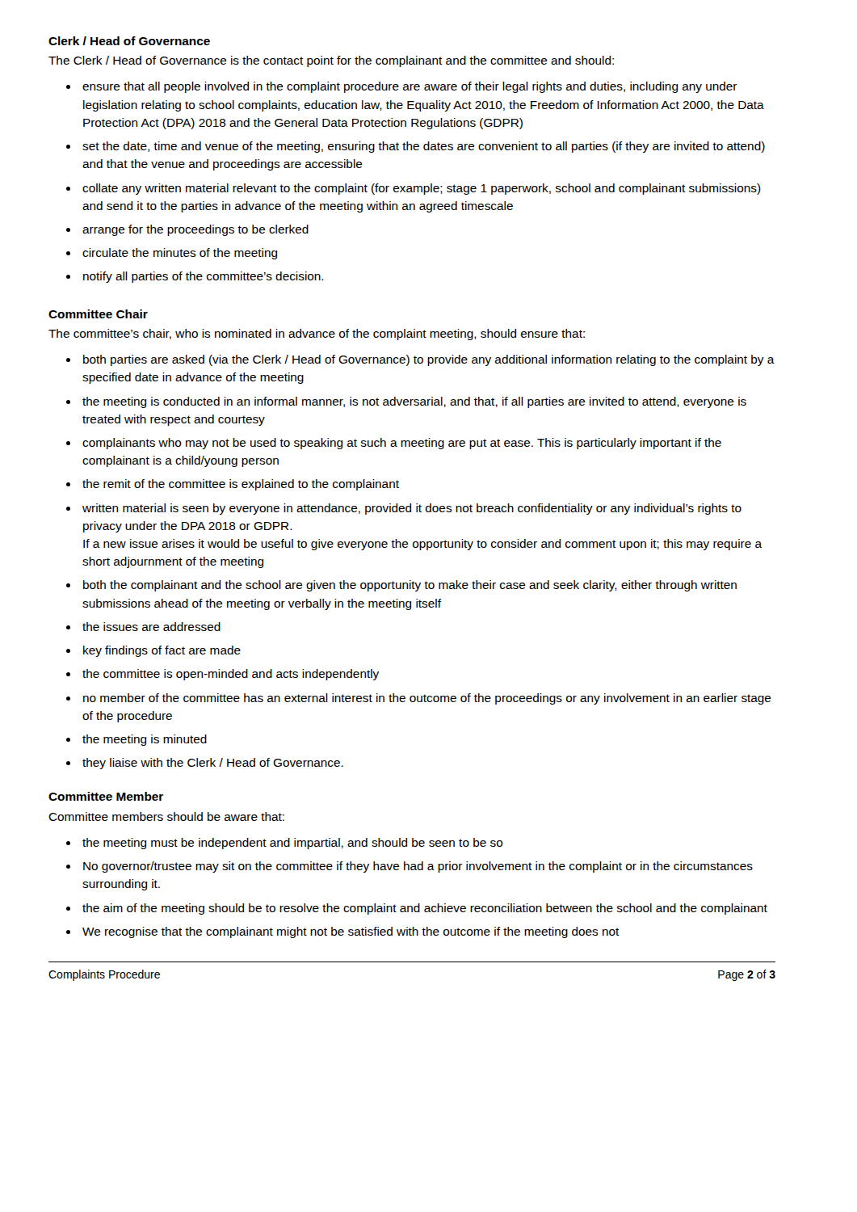Clerk / Head of Governance
The Clerk / Head of Governance is the contact point for the complainant and the committee and should:
ensure that all people involved in the complaint procedure are aware of their legal rights and duties, including any under legislation relating to school complaints, education law, the Equality Act 2010, the Freedom of Information Act 2000, the Data Protection Act (DPA) 2018 and the General Data Protection Regulations (GDPR)
set the date, time and venue of the meeting, ensuring that the dates are convenient to all parties (if they are invited to attend) and that the venue and proceedings are accessible
collate any written material relevant to the complaint (for example; stage 1 paperwork, school and complainant submissions) and send it to the parties in advance of the meeting within an agreed timescale
arrange for the proceedings to be clerked
circulate the minutes of the meeting
notify all parties of the committee’s decision.
Committee Chair
The committee’s chair, who is nominated in advance of the complaint meeting, should ensure that:
both parties are asked (via the Clerk / Head of Governance) to provide any additional information relating to the complaint by a specified date in advance of the meeting
the meeting is conducted in an informal manner, is not adversarial, and that, if all parties are invited to attend, everyone is treated with respect and courtesy
complainants who may not be used to speaking at such a meeting are put at ease. This is particularly important if the complainant is a child/young person
the remit of the committee is explained to the complainant
written material is seen by everyone in attendance, provided it does not breach confidentiality or any individual’s rights to privacy under the DPA 2018 or GDPR. If a new issue arises it would be useful to give everyone the opportunity to consider and comment upon it; this may require a short adjournment of the meeting
both the complainant and the school are given the opportunity to make their case and seek clarity, either through written submissions ahead of the meeting or verbally in the meeting itself
the issues are addressed
key findings of fact are made
the committee is open-minded and acts independently
no member of the committee has an external interest in the outcome of the proceedings or any involvement in an earlier stage of the procedure
the meeting is minuted
they liaise with the Clerk / Head of Governance.
Committee Member
Committee members should be aware that:
the meeting must be independent and impartial, and should be seen to be so
No governor/trustee may sit on the committee if they have had a prior involvement in the complaint or in the circumstances surrounding it.
the aim of the meeting should be to resolve the complaint and achieve reconciliation between the school and the complainant
We recognise that the complainant might not be satisfied with the outcome if the meeting does not
Complaints Procedure
Page 2 of 3